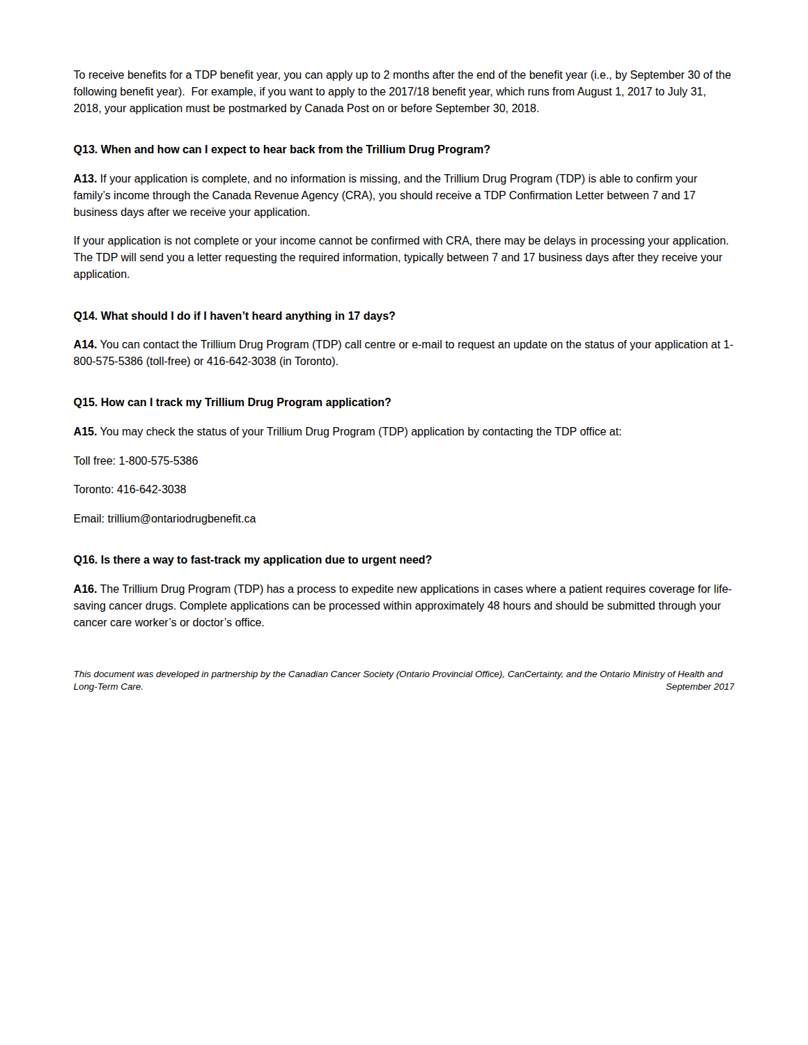To receive benefits for a TDP benefit year, you can apply up to 2 months after the end of the benefit year (i.e., by September 30 of the following benefit year). For example, if you want to apply to the 2017/18 benefit year, which runs from August 1, 2017 to July 31, 2018, your application must be postmarked by Canada Post on or before September 30, 2018.
Q13. When and how can I expect to hear back from the Trillium Drug Program?
A13. If your application is complete, and no information is missing, and the Trillium Drug Program (TDP) is able to confirm your family’s income through the Canada Revenue Agency (CRA), you should receive a TDP Confirmation Letter between 7 and 17 business days after we receive your application.
If your application is not complete or your income cannot be confirmed with CRA, there may be delays in processing your application. The TDP will send you a letter requesting the required information, typically between 7 and 17 business days after they receive your application.
Q14. What should I do if I haven’t heard anything in 17 days?
A14. You can contact the Trillium Drug Program (TDP) call centre or e-mail to request an update on the status of your application at 1-800-575-5386 (toll-free) or 416-642-3038 (in Toronto).
Q15. How can I track my Trillium Drug Program application?
A15. You may check the status of your Trillium Drug Program (TDP) application by contacting the TDP office at:
Toll free: 1-800-575-5386
Toronto: 416-642-3038
Email: trillium@ontariodrugbenefit.ca
Q16. Is there a way to fast-track my application due to urgent need?
A16. The Trillium Drug Program (TDP) has a process to expedite new applications in cases where a patient requires coverage for life-saving cancer drugs. Complete applications can be processed within approximately 48 hours and should be submitted through your cancer care worker’s or doctor’s office.
This document was developed in partnership by the Canadian Cancer Society (Ontario Provincial Office), CanCertainty, and the Ontario Ministry of Health and Long-Term Care. September 2017